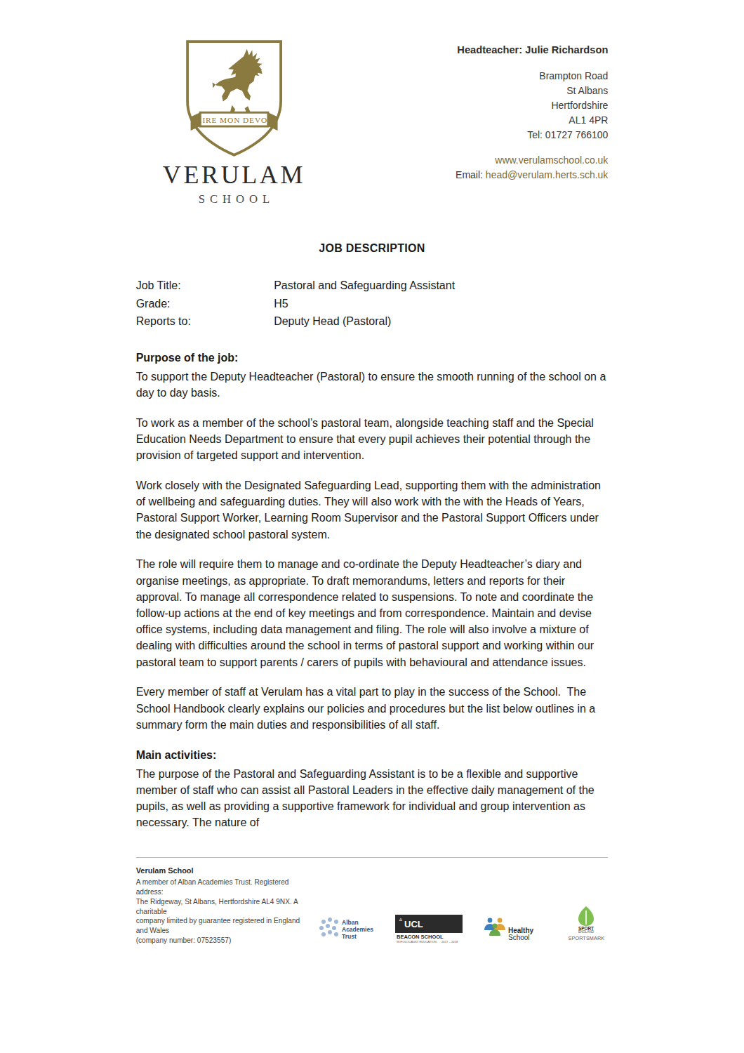FAIRE MON DEVOIR
VERULAM
SCHOOL
Headteacher: Julie Richardson
Brampton Road
St Albans
Hertfordshire
AL1 4PR
Tel: 01727 766100
www.verulamschool.co.uk
Email: head@verulam.herts.sch.uk
JOB DESCRIPTION
| Job Title: | Pastoral and Safeguarding Assistant |
| Grade: | H5 |
| Reports to: | Deputy Head (Pastoral) |
Purpose of the job:
To support the Deputy Headteacher (Pastoral) to ensure the smooth running of the school on a day to day basis.
To work as a member of the school’s pastoral team, alongside teaching staff and the Special Education Needs Department to ensure that every pupil achieves their potential through the provision of targeted support and intervention.
Work closely with the Designated Safeguarding Lead, supporting them with the administration of wellbeing and safeguarding duties. They will also work with the with the Heads of Years, Pastoral Support Worker, Learning Room Supervisor and the Pastoral Support Officers under the designated school pastoral system.
The role will require them to manage and co-ordinate the Deputy Headteacher’s diary and organise meetings, as appropriate. To draft memorandums, letters and reports for their approval. To manage all correspondence related to suspensions. To note and coordinate the follow-up actions at the end of key meetings and from correspondence. Maintain and devise office systems, including data management and filing. The role will also involve a mixture of dealing with difficulties around the school in terms of pastoral support and working within our pastoral team to support parents / carers of pupils with behavioural and attendance issues.
Every member of staff at Verulam has a vital part to play in the success of the School. The School Handbook clearly explains our policies and procedures but the list below outlines in a summary form the main duties and responsibilities of all staff.
Main activities:
The purpose of the Pastoral and Safeguarding Assistant is to be a flexible and supportive member of staff who can assist all Pastoral Leaders in the effective daily management of the pupils, as well as providing a supportive framework for individual and group intervention as necessary. The nature of
Verulam School A member of Alban Academies Trust. Registered address:
The Ridgeway, St Albans, Hertfordshire AL4 9NX. A charitable
company limited by guarantee registered in England and Wales
(company number: 07523557)
Alban Academies Trust
∆ UCL BEACON SCHOOL IN HOLOCAUST EDUCATION 2017 – 2018
Healthy School
SPORT ENGLAND
SPORTSMARK